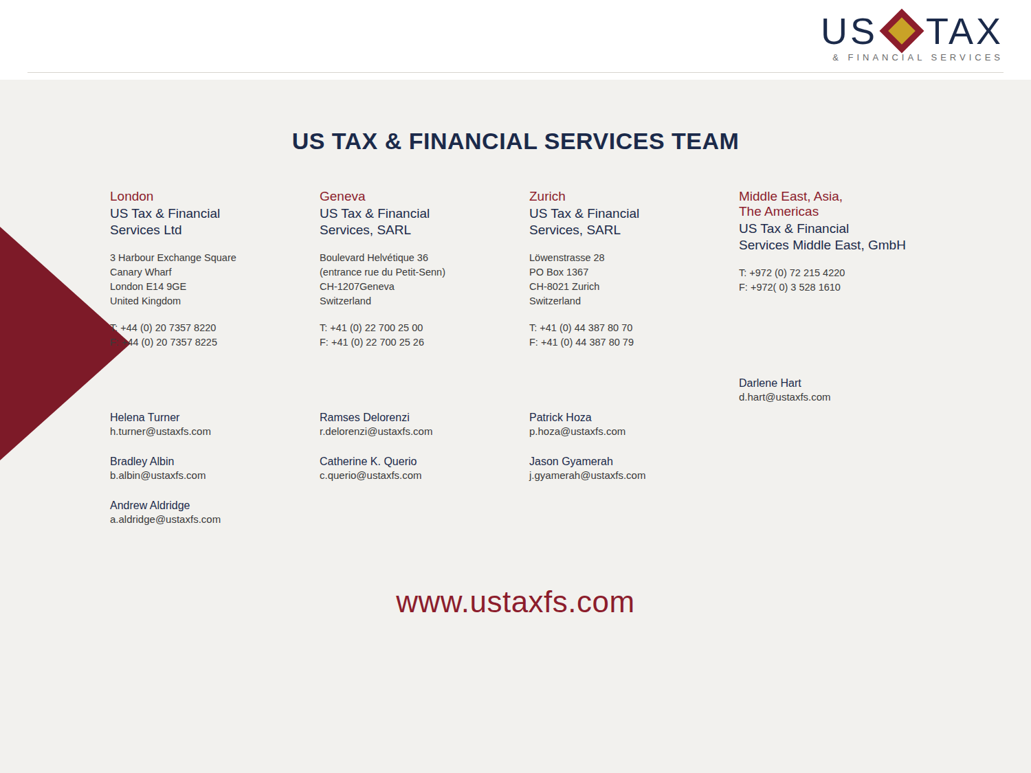US TAX
& FINANCIAL SERVICES
US TAX & FINANCIAL SERVICES TEAM
London
US Tax & Financial
Services Ltd
3 Harbour Exchange Square
Canary Wharf
London E14 9GE
United Kingdom
T: +44 (0) 20 7357 8220
F: +44 (0) 20 7357 8225
Helena Turner
h.turner@ustaxfs.com
Bradley Albin
b.albin@ustaxfs.com
Andrew Aldridge
a.aldridge@ustaxfs.com
Geneva
US Tax & Financial
Services, SARL
Boulevard Helvétique 36
(entrance rue du Petit-Senn)
CH-1207Geneva
Switzerland
T: +41 (0) 22 700 25 00
F: +41 (0) 22 700 25 26
Ramses Delorenzi
r.delorenzi@ustaxfs.com
Catherine K. Querio
c.querio@ustaxfs.com
Zurich
US Tax & Financial
Services, SARL
Löwenstrasse 28
PO Box 1367
CH-8021 Zurich
Switzerland
T: +41 (0) 44 387 80 70
F: +41 (0) 44 387 80 79
Patrick Hoza
p.hoza@ustaxfs.com
Jason Gyamerah
j.gyamerah@ustaxfs.com
Middle East, Asia,
The Americas
US Tax & Financial
Services Middle East, GmbH
T: +972 (0) 72 215 4220
F: +972( 0) 3 528 1610
Darlene Hart
d.hart@ustaxfs.com
www.ustaxfs.com